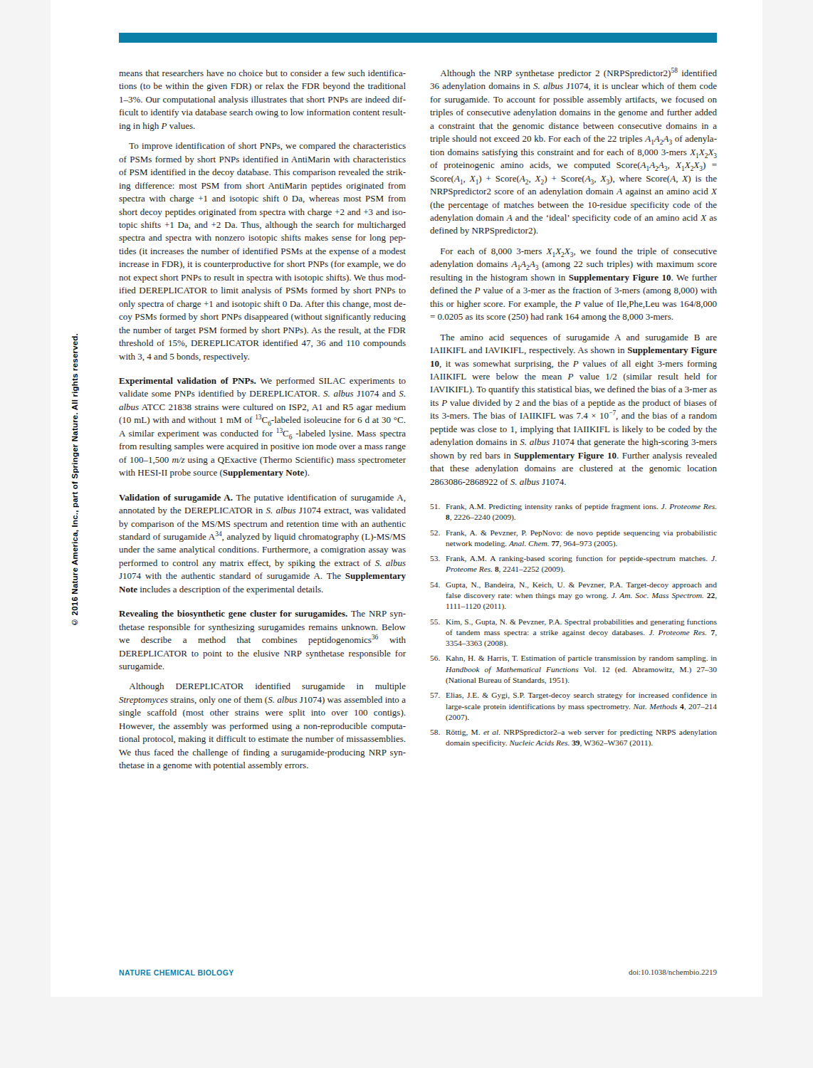© 2016 Nature America, Inc., part of Springer Nature. All rights reserved.
means that researchers have no choice but to consider a few such identifications (to be within the given FDR) or relax the FDR beyond the traditional 1–3%. Our computational analysis illustrates that short PNPs are indeed difficult to identify via database search owing to low information content resulting in high P values.
To improve identification of short PNPs, we compared the characteristics of PSMs formed by short PNPs identified in AntiMarin with characteristics of PSM identified in the decoy database. This comparison revealed the striking difference: most PSM from short AntiMarin peptides originated from spectra with charge +1 and isotopic shift 0 Da, whereas most PSM from short decoy peptides originated from spectra with charge +2 and +3 and isotopic shifts +1 Da, and +2 Da. Thus, although the search for multicharged spectra and spectra with nonzero isotopic shifts makes sense for long peptides (it increases the number of identified PSMs at the expense of a modest increase in FDR), it is counterproductive for short PNPs (for example, we do not expect short PNPs to result in spectra with isotopic shifts). We thus modified DEREPLICATOR to limit analysis of PSMs formed by short PNPs to only spectra of charge +1 and isotopic shift 0 Da. After this change, most decoy PSMs formed by short PNPs disappeared (without significantly reducing the number of target PSM formed by short PNPs). As the result, at the FDR threshold of 15%, DEREPLICATOR identified 47, 36 and 110 compounds with 3, 4 and 5 bonds, respectively.
Experimental validation of PNPs. We performed SILAC experiments to validate some PNPs identified by DEREPLICATOR. S. albus J1074 and S. albus ATCC 21838 strains were cultured on ISP2, A1 and R5 agar medium (10 mL) with and without 1 mM of 13C6-labeled isoleucine for 6 d at 30 °C. A similar experiment was conducted for 13C6 -labeled lysine. Mass spectra from resulting samples were acquired in positive ion mode over a mass range of 100–1,500 m/z using a QExactive (Thermo Scientific) mass spectrometer with HESI-II probe source (Supplementary Note).
Validation of surugamide A. The putative identification of surugamide A, annotated by the DEREPLICATOR in S. albus J1074 extract, was validated by comparison of the MS/MS spectrum and retention time with an authentic standard of surugamide A34, analyzed by liquid chromatography (L)-MS/MS under the same analytical conditions. Furthermore, a comigration assay was performed to control any matrix effect, by spiking the extract of S. albus J1074 with the authentic standard of surugamide A. The Supplementary Note includes a description of the experimental details.
Revealing the biosynthetic gene cluster for surugamides. The NRP synthetase responsible for synthesizing surugamides remains unknown. Below we describe a method that combines peptidogenomics36 with DEREPLICATOR to point to the elusive NRP synthetase responsible for surugamide.
Although DEREPLICATOR identified surugamide in multiple Streptomyces strains, only one of them (S. albus J1074) was assembled into a single scaffold (most other strains were split into over 100 contigs). However, the assembly was performed using a non-reproducible computational protocol, making it difficult to estimate the number of missassemblies. We thus faced the challenge of finding a surugamide-producing NRP synthetase in a genome with potential assembly errors.
Although the NRP synthetase predictor 2 (NRPSpredictor2)58 identified 36 adenylation domains in S. albus J1074, it is unclear which of them code for surugamide. To account for possible assembly artifacts, we focused on triples of consecutive adenylation domains in the genome and further added a constraint that the genomic distance between consecutive domains in a triple should not exceed 20 kb. For each of the 22 triples A1A2A3 of adenylation domains satisfying this constraint and for each of 8,000 3-mers X1X2X3 of proteinogenic amino acids, we computed Score(A1A2A3, X1X2X3) = Score(A1, X1) + Score(A2, X2) + Score(A3, X3), where Score(A, X) is the NRPSpredictor2 score of an adenylation domain A against an amino acid X (the percentage of matches between the 10-residue specificity code of the adenylation domain A and the ‘ideal’ specificity code of an amino acid X as defined by NRPSpredictor2).
For each of 8,000 3-mers X1X2X3, we found the triple of consecutive adenylation domains A1A2A3 (among 22 such triples) with maximum score resulting in the histogram shown in Supplementary Figure 10. We further defined the P value of a 3-mer as the fraction of 3-mers (among 8,000) with this or higher score. For example, the P value of Ile,Phe,Leu was 164/8,000 = 0.0205 as its score (250) had rank 164 among the 8,000 3-mers.
The amino acid sequences of surugamide A and surugamide B are IAIIKIFL and IAVIKIFL, respectively. As shown in Supplementary Figure 10, it was somewhat surprising, the P values of all eight 3-mers forming IAIIKIFL were below the mean P value 1/2 (similar result held for IAVIKIFL). To quantify this statistical bias, we defined the bias of a 3-mer as its P value divided by 2 and the bias of a peptide as the product of biases of its 3-mers. The bias of IAIIKIFL was 7.4 × 10−7, and the bias of a random peptide was close to 1, implying that IAIIKIFL is likely to be coded by the adenylation domains in S. albus J1074 that generate the high-scoring 3-mers shown by red bars in Supplementary Figure 10. Further analysis revealed that these adenylation domains are clustered at the genomic location 2863086-2868922 of S. albus J1074.
Frank, A.M. Predicting intensity ranks of peptide fragment ions. J. Proteome Res. 8, 2226–2240 (2009).
Frank, A. & Pevzner, P. PepNovo: de novo peptide sequencing via probabilistic network modeling. Anal. Chem. 77, 964–973 (2005).
Frank, A.M. A ranking-based scoring function for peptide-spectrum matches. J. Proteome Res. 8, 2241–2252 (2009).
Gupta, N., Bandeira, N., Keich, U. & Pevzner, P.A. Target-decoy approach and false discovery rate: when things may go wrong. J. Am. Soc. Mass Spectrom. 22, 1111–1120 (2011).
Kim, S., Gupta, N. & Pevzner, P.A. Spectral probabilities and generating functions of tandem mass spectra: a strike against decoy databases. J. Proteome Res. 7, 3354–3363 (2008).
Kahn, H. & Harris, T. Estimation of particle transmission by random sampling. in Handbook of Mathematical Functions Vol. 12 (ed. Abramowitz, M.) 27–30 (National Bureau of Standards, 1951).
Elias, J.E. & Gygi, S.P. Target-decoy search strategy for increased confidence in large-scale protein identifications by mass spectrometry. Nat. Methods 4, 207–214 (2007).
Röttig, M. et al. NRPSpredictor2–a web server for predicting NRPS adenylation domain specificity. Nucleic Acids Res. 39, W362–W367 (2011).
Nature Chemical Biology
doi:10.1038/nchembio.2219